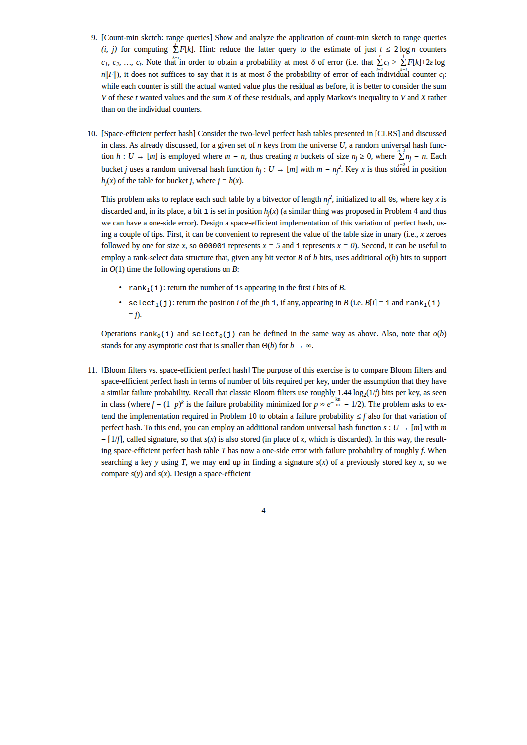[Count-min sketch: range queries] Show and analyze the application of count-min sketch to range queries (i, j) for computing jΣk=i F[k]. Hint: reduce the latter query to the estimate of just t ≤ 2 log n counters c1, c2, …, ct. Note that in order to obtain a probability at most δ of error (i.e. that tΣl=1 cl > jΣk=i F[k]+2ε log n||F||), it does not suffices to say that it is at most δ the probability of error of each individual counter cl: while each counter is still the actual wanted value plus the residual as before, it is better to consider the sum V of these t wanted values and the sum X of these residuals, and apply Markov's inequality to V and X rather than on the individual counters.
[Space-efficient perfect hash] Consider the two-level perfect hash tables presented in [CLRS] and discussed in class. As already discussed, for a given set of n keys from the universe U, a random universal hash function h : U → [m] is employed where m = n, thus creating n buckets of size nj ≥ 0, where n−1 Σj=0 nj = n. Each bucket j uses a random universal hash function hj : U → [m] with m = nj2. Key x is thus stored in position hj(x) of the table for bucket j, where j = h(x).
This problem asks to replace each such table by a bitvector of length nj2, initialized to all 0s, where key x is discarded and, in its place, a bit 1 is set in position hj(x) (a similar thing was proposed in Problem 4 and thus we can have a one-side error). Design a space-efficient implementation of this variation of perfect hash, using a couple of tips. First, it can be convenient to represent the value of the table size in unary (i.e., x zeroes followed by one for size x, so 000001 represents x = 5 and 1 represents x = 0). Second, it can be useful to employ a rank-select data structure that, given any bit vector B of b bits, uses additional o(b) bits to support in O(1) time the following operations on B:
rank1(i): return the number of 1s appearing in the first i bits of B.
select1(j): return the position i of the jth 1, if any, appearing in B (i.e. B[i] = 1 and rank1(i) = j).
Operations rank0(i) and select0(j) can be defined in the same way as above. Also, note that o(b) stands for any asymptotic cost that is smaller than Θ(b) for b → ∞.
[Bloom filters vs. space-efficient perfect hash] The purpose of this exercise is to compare Bloom filters and space-efficient perfect hash in terms of number of bits required per key, under the assumption that they have a similar failure probability. Recall that classic Bloom filters use roughly 1.44 log2(1/f) bits per key, as seen in class (where f = (1−p)k is the failure probability minimized for p ≈ e−kn m = 1/2). The problem asks to extend the implementation required in Problem 10 to obtain a failure probability ≤ f also for that variation of perfect hash. To this end, you can employ an additional random universal hash function s : U → [m] with m = ⌈1/f⌉, called signature, so that s(x) is also stored (in place of x, which is discarded). In this way, the resulting space-efficient perfect hash table T has now a one-side error with failure probability of roughly f. When searching a key y using T, we may end up in finding a signature s(x) of a previously stored key x, so we compare s(y) and s(x). Design a space-efficient
4